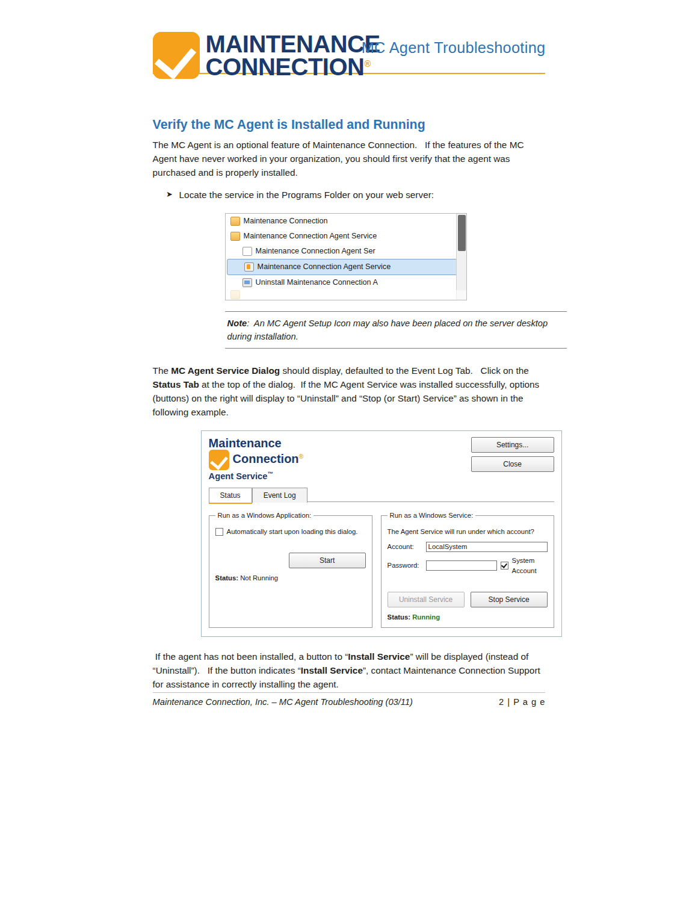MAINTENANCE CONNECTION®
MC Agent Troubleshooting
Verify the MC Agent is Installed and Running
The MC Agent is an optional feature of Maintenance Connection. If the features of the MC Agent have never worked in your organization, you should first verify that the agent was purchased and is properly installed.
Locate the service in the Programs Folder on your web server:
Maintenance Connection
Maintenance Connection Agent Service
Maintenance Connection Agent Ser
Maintenance Connection Agent Service
Uninstall Maintenance Connection A
Note: An MC Agent Setup Icon may also have been placed on the server desktop during installation.
The MC Agent Service Dialog should display, defaulted to the Event Log Tab. Click on the Status Tab at the top of the dialog. If the MC Agent Service was installed successfully, options (buttons) on the right will display to “Uninstall” and “Stop (or Start) Service” as shown in the following example.
Maintenance Connection® Agent Service™
Settings...
Close
Status Event Log
Run as a Windows Application:
Automatically start upon loading this dialog.
Start
Status: Not Running
Run as a Windows Service:
The Agent Service will run under which account?
Account: LocalSystem
Password: System Account
Uninstall Service Stop Service
Status: Running
If the agent has not been installed, a button to “Install Service” will be displayed (instead of “Uninstall”). If the button indicates “Install Service”, contact Maintenance Connection Support for assistance in correctly installing the agent.
Maintenance Connection, Inc. – MC Agent Troubleshooting (03/11) 2 | P a g e